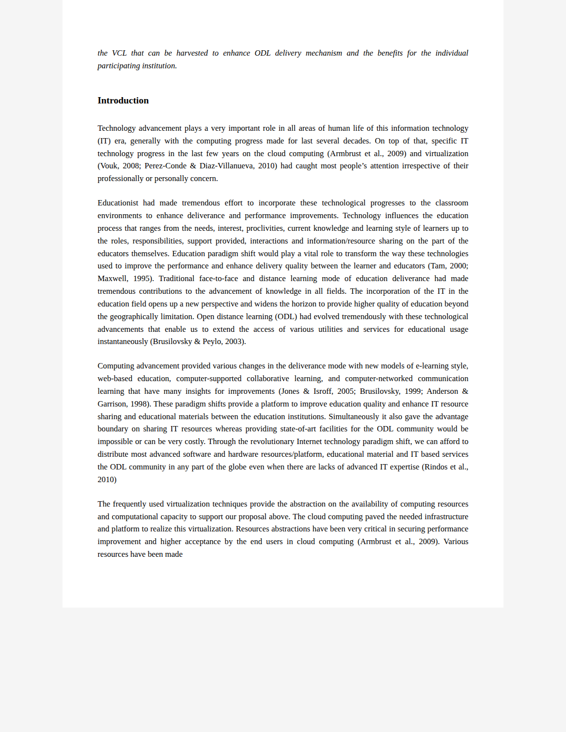the VCL that can be harvested to enhance ODL delivery mechanism and the benefits for the individual participating institution.
Introduction
Technology advancement plays a very important role in all areas of human life of this information technology (IT) era, generally with the computing progress made for last several decades. On top of that, specific IT technology progress in the last few years on the cloud computing (Armbrust et al., 2009) and virtualization (Vouk, 2008; Perez-Conde & Diaz-Villanueva, 2010) had caught most people’s attention irrespective of their professionally or personally concern.
Educationist had made tremendous effort to incorporate these technological progresses to the classroom environments to enhance deliverance and performance improvements. Technology influences the education process that ranges from the needs, interest, proclivities, current knowledge and learning style of learners up to the roles, responsibilities, support provided, interactions and information/resource sharing on the part of the educators themselves. Education paradigm shift would play a vital role to transform the way these technologies used to improve the performance and enhance delivery quality between the learner and educators (Tam, 2000; Maxwell, 1995). Traditional face-to-face and distance learning mode of education deliverance had made tremendous contributions to the advancement of knowledge in all fields. The incorporation of the IT in the education field opens up a new perspective and widens the horizon to provide higher quality of education beyond the geographically limitation. Open distance learning (ODL) had evolved tremendously with these technological advancements that enable us to extend the access of various utilities and services for educational usage instantaneously (Brusilovsky & Peylo, 2003).
Computing advancement provided various changes in the deliverance mode with new models of e-learning style, web-based education, computer-supported collaborative learning, and computer-networked communication learning that have many insights for improvements (Jones & Isroff, 2005; Brusilovsky, 1999; Anderson & Garrison, 1998). These paradigm shifts provide a platform to improve education quality and enhance IT resource sharing and educational materials between the education institutions. Simultaneously it also gave the advantage boundary on sharing IT resources whereas providing state-of-art facilities for the ODL community would be impossible or can be very costly. Through the revolutionary Internet technology paradigm shift, we can afford to distribute most advanced software and hardware resources/platform, educational material and IT based services the ODL community in any part of the globe even when there are lacks of advanced IT expertise (Rindos et al., 2010)
The frequently used virtualization techniques provide the abstraction on the availability of computing resources and computational capacity to support our proposal above. The cloud computing paved the needed infrastructure and platform to realize this virtualization. Resources abstractions have been very critical in securing performance improvement and higher acceptance by the end users in cloud computing (Armbrust et al., 2009). Various resources have been made